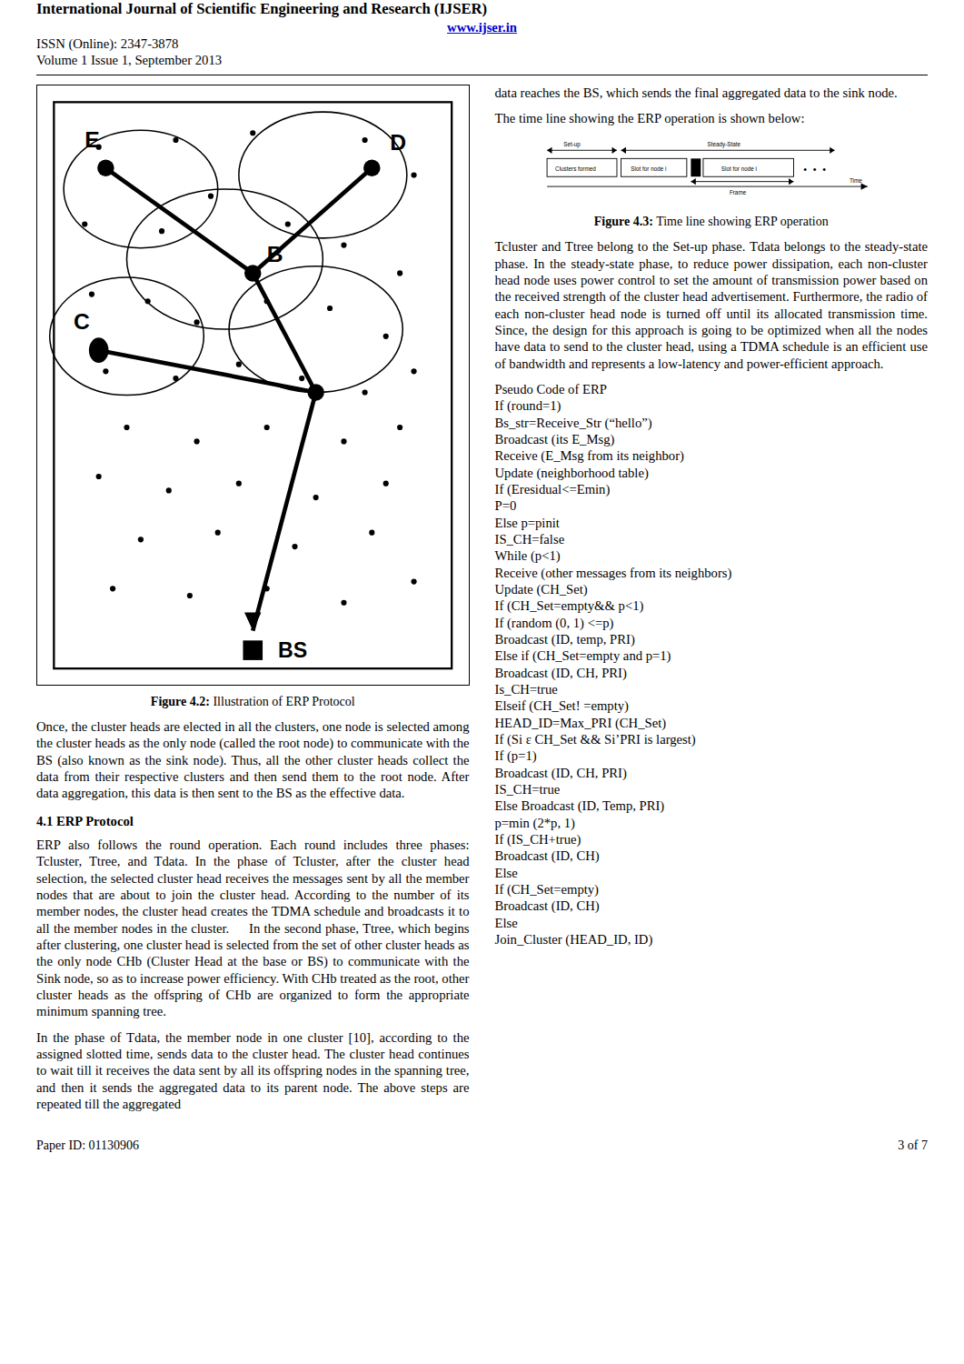International Journal of Scientific Engineering and Research (IJSER)
www.ijser.in
ISSN (Online): 2347-3878
Volume 1 Issue 1, September 2013
E D B C BS
Figure 4.2: Illustration of ERP Protocol
Once, the cluster heads are elected in all the clusters, one node is selected among the cluster heads as the only node (called the root node) to communicate with the BS (also known as the sink node). Thus, all the other cluster heads collect the data from their respective clusters and then send them to the root node. After data aggregation, this data is then sent to the BS as the effective data.
4.1 ERP Protocol
ERP also follows the round operation. Each round includes three phases: Tcluster, Ttree, and Tdata. In the phase of Tcluster, after the cluster head selection, the selected cluster head receives the messages sent by all the member nodes that are about to join the cluster head. According to the number of its member nodes, the cluster head creates the TDMA schedule and broadcasts it to all the member nodes in the cluster. In the second phase, Ttree, which begins after clustering, one cluster head is selected from the set of other cluster heads as the only node CHb (Cluster Head at the base or BS) to communicate with the Sink node, so as to increase power efficiency. With CHb treated as the root, other cluster heads as the offspring of CHb are organized to form the appropriate minimum spanning tree.
In the phase of Tdata, the member node in one cluster [10], according to the assigned slotted time, sends data to the cluster head. The cluster head continues to wait till it receives the data sent by all its offspring nodes in the spanning tree, and then it sends the aggregated data to its parent node. The above steps are repeated till the aggregated
data reaches the BS, which sends the final aggregated data to the sink node.
The time line showing the ERP operation is shown below:
Set-up Steady-State Clusters formed Slot for node i Slot for node i • • • Time Frame
Figure 4.3: Time line showing ERP operation
Tcluster and Ttree belong to the Set-up phase. Tdata belongs to the steady-state phase. In the steady-state phase, to reduce power dissipation, each non-cluster head node uses power control to set the amount of transmission power based on the received strength of the cluster head advertisement. Furthermore, the radio of each non-cluster head node is turned off until its allocated transmission time. Since, the design for this approach is going to be optimized when all the nodes have data to send to the cluster head, using a TDMA schedule is an efficient use of bandwidth and represents a low-latency and power-efficient approach.
Pseudo Code of ERP If (round=1) Bs_str=Receive_Str (“hello”) Broadcast (its E_Msg) Receive (E_Msg from its neighbor) Update (neighborhood table) If (Eresidual<=Emin) P=0 Else p=pinit IS_CH=false While (p<1) Receive (other messages from its neighbors) Update (CH_Set) If (CH_Set=empty&& p<1) If (random (0, 1) <=p) Broadcast (ID, temp, PRI) Else if (CH_Set=empty and p=1) Broadcast (ID, CH, PRI) Is_CH=true Elseif (CH_Set! =empty) HEAD_ID=Max_PRI (CH_Set) If (Si ɛ CH_Set && Si’PRI is largest) If (p=1) Broadcast (ID, CH, PRI) IS_CH=true Else Broadcast (ID, Temp, PRI) p=min (2*p, 1) If (IS_CH+true) Broadcast (ID, CH) Else If (CH_Set=empty) Broadcast (ID, CH) Else Join_Cluster (HEAD_ID, ID)
Paper ID: 01130906 3 of 7